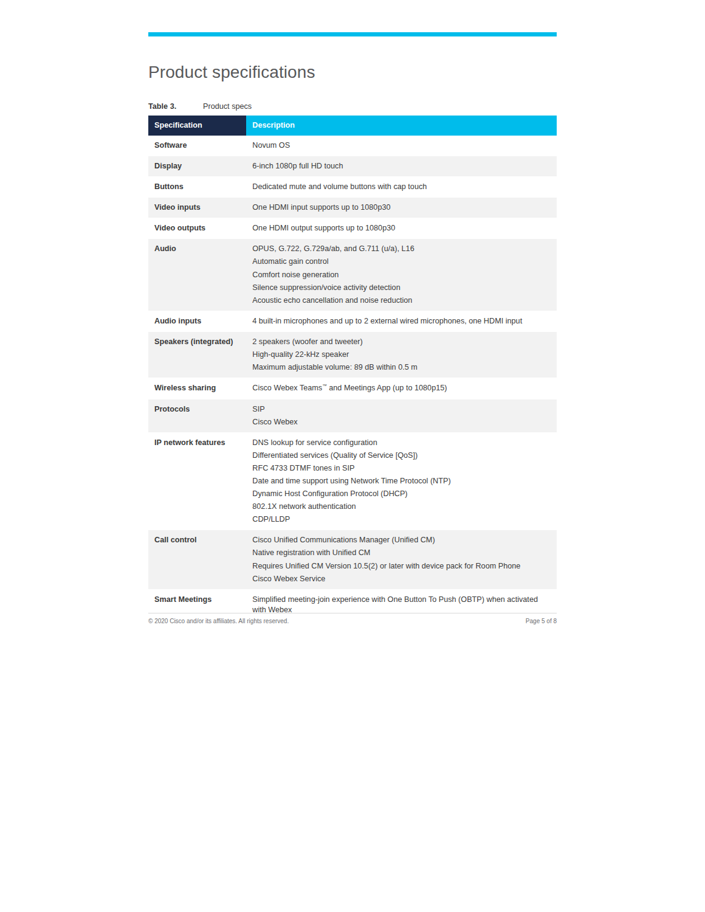Product specifications
Table 3. Product specs
| Specification | Description |
| --- | --- |
| Software | Novum OS |
| Display | 6-inch 1080p full HD touch |
| Buttons | Dedicated mute and volume buttons with cap touch |
| Video inputs | One HDMI input supports up to 1080p30 |
| Video outputs | One HDMI output supports up to 1080p30 |
| Audio | OPUS, G.722, G.729a/ab, and G.711 (u/a), L16 Automatic gain control Comfort noise generation Silence suppression/voice activity detection Acoustic echo cancellation and noise reduction |
| Audio inputs | 4 built-in microphones and up to 2 external wired microphones, one HDMI input |
| Speakers (integrated) | 2 speakers (woofer and tweeter) High-quality 22-kHz speaker Maximum adjustable volume: 89 dB within 0.5 m |
| Wireless sharing | Cisco Webex Teams ™ and Meetings App (up to 1080p15) |
| Protocols | SIP Cisco Webex |
| IP network features | DNS lookup for service configuration Differentiated services (Quality of Service [QoS]) RFC 4733 DTMF tones in SIP Date and time support using Network Time Protocol (NTP) Dynamic Host Configuration Protocol (DHCP) 802.1X network authentication CDP/LLDP |
| Call control | Cisco Unified Communications Manager (Unified CM) Native registration with Unified CM Requires Unified CM Version 10.5(2) or later with device pack for Room Phone Cisco Webex Service |
| Smart Meetings | Simplified meeting-join experience with One Button To Push (OBTP) when activated with Webex |
© 2020 Cisco and/or its affiliates. All rights reserved. Page 5 of 8